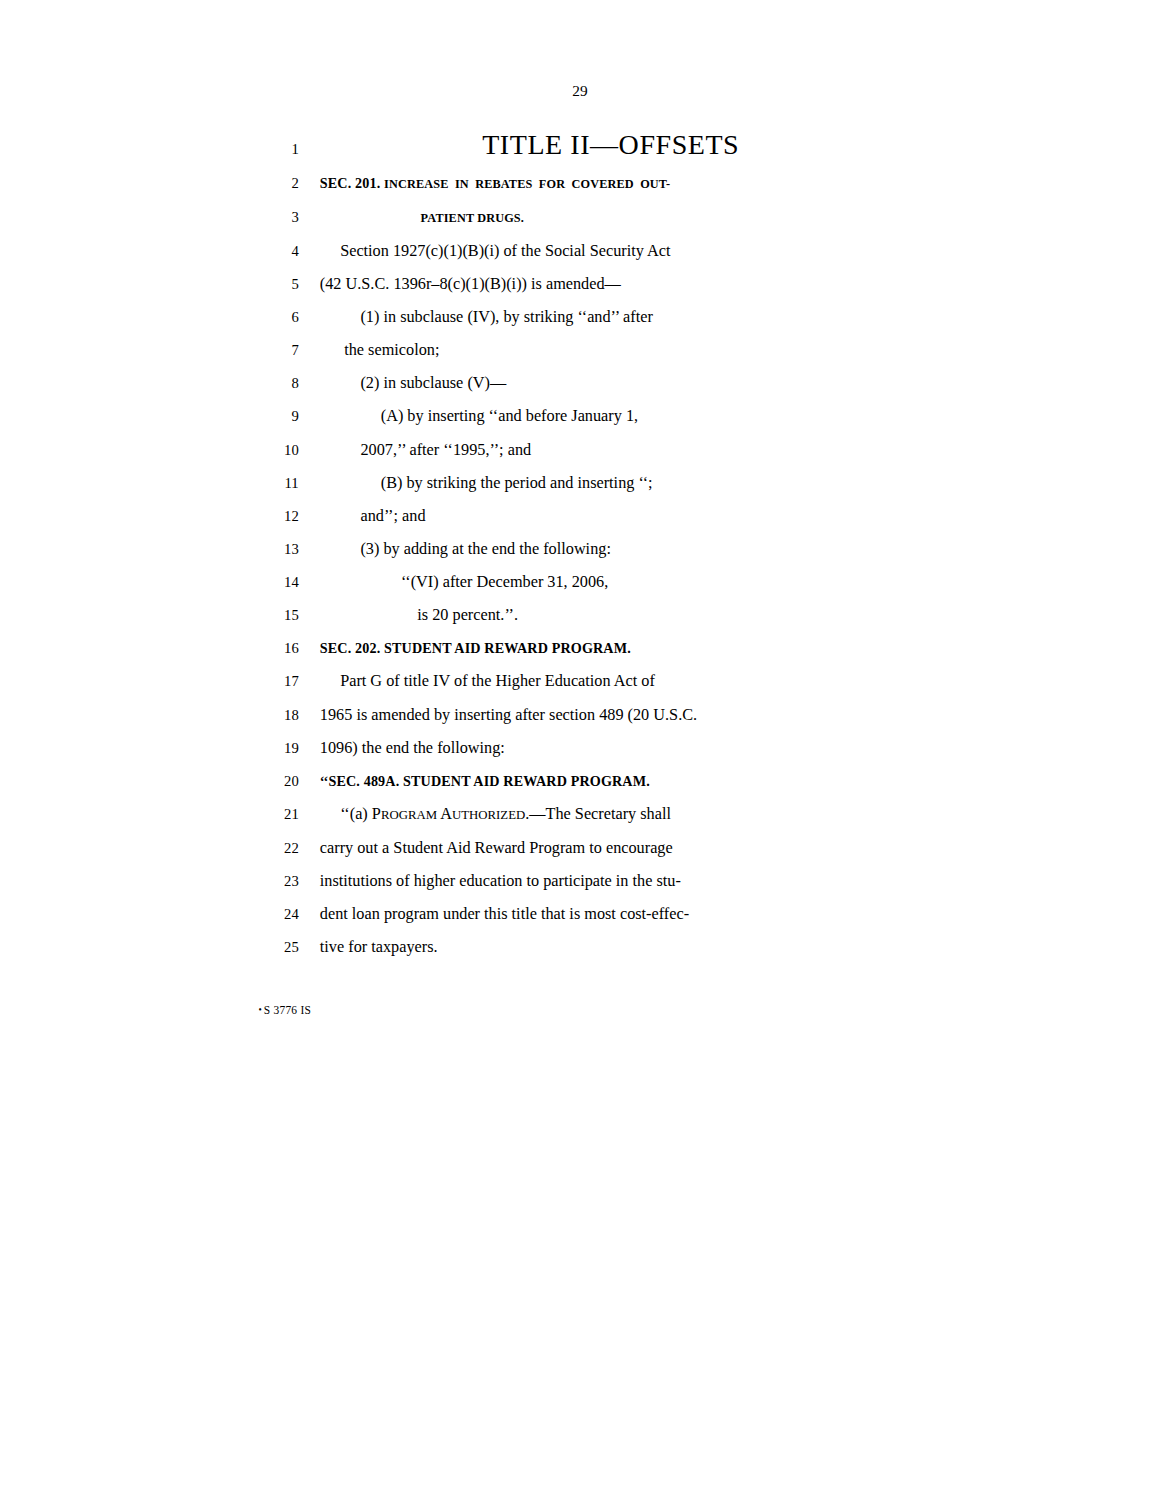29
1
TITLE II—OFFSETS
2
SEC. 201. INCREASE IN REBATES FOR COVERED OUT-
3
PATIENT DRUGS.
4
Section 1927(c)(1)(B)(i) of the Social Security Act
5
(42 U.S.C. 1396r–8(c)(1)(B)(i)) is amended—
6
(1) in subclause (IV), by striking ‘‘and’’ after
7
the semicolon;
8
(2) in subclause (V)—
9
(A) by inserting ‘‘and before January 1,
10
2007,’’ after ‘‘1995,’’; and
11
(B) by striking the period and inserting ‘‘;
12
and’’; and
13
(3) by adding at the end the following:
14
‘‘(VI) after December 31, 2006,
15
is 20 percent.’’.
16
SEC. 202. STUDENT AID REWARD PROGRAM.
17
Part G of title IV of the Higher Education Act of
18
1965 is amended by inserting after section 489 (20 U.S.C.
19
1096) the end the following:
20
‘‘SEC. 489A. STUDENT AID REWARD PROGRAM.
21
‘‘(a) PROGRAM AUTHORIZED.—The Secretary shall
22
carry out a Student Aid Reward Program to encourage
23
institutions of higher education to participate in the stu-
24
dent loan program under this title that is most cost-effec-
25
tive for taxpayers.
•S 3776 IS